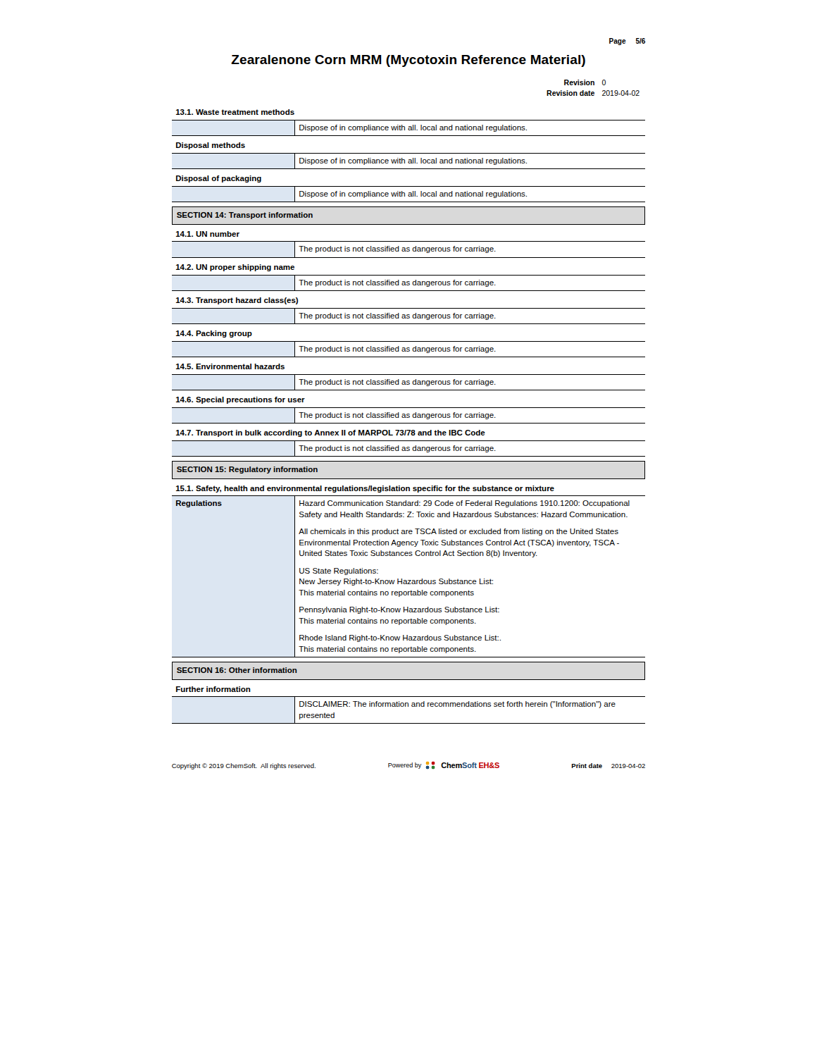Page5/6
Zearalenone Corn MRM (Mycotoxin Reference Material)
Revision 0
Revision date 2019-04-02
| 13.1. Waste treatment methods |
| | Dispose of in compliance with all. local and national regulations. |
| Disposal methods |
| | Dispose of in compliance with all. local and national regulations. |
| Disposal of packaging |
| | Dispose of in compliance with all. local and national regulations. |
| SECTION 14: Transport information |
| 14.1. UN number |
| | The product is not classified as dangerous for carriage. |
| 14.2. UN proper shipping name |
| | The product is not classified as dangerous for carriage. |
| 14.3. Transport hazard class(es) |
| | The product is not classified as dangerous for carriage. |
| 14.4. Packing group |
| | The product is not classified as dangerous for carriage. |
| 14.5. Environmental hazards |
| | The product is not classified as dangerous for carriage. |
| 14.6. Special precautions for user |
| | The product is not classified as dangerous for carriage. |
| 14.7. Transport in bulk according to Annex II of MARPOL 73/78 and the IBC Code |
| | The product is not classified as dangerous for carriage. |
| SECTION 15: Regulatory information |
| 15.1. Safety, health and environmental regulations/legislation specific for the substance or mixture |
| Regulations | Hazard Communication Standard: 29 Code of Federal Regulations 1910.1200: Occupational Safety and Health Standards: Z: Toxic and Hazardous Substances: Hazard Communication. All chemicals in this product are TSCA listed or excluded from listing on the United States Environmental Protection Agency Toxic Substances Control Act (TSCA) inventory, TSCA - United States Toxic Substances Control Act Section 8(b) Inventory. US State Regulations: New Jersey Right-to-Know Hazardous Substance List: This material contains no reportable components Pennsylvania Right-to-Know Hazardous Substance List: This material contains no reportable components. Rhode Island Right-to-Know Hazardous Substance List:. This material contains no reportable components. |
| SECTION 16: Other information |
| Further information |
| | DISCLAIMER: The information and recommendations set forth herein ("Information") are presented |
Copyright © 2019 ChemSoft. All rights reserved.
Powered by ChemSoft EH&S
Print date 2019-04-02